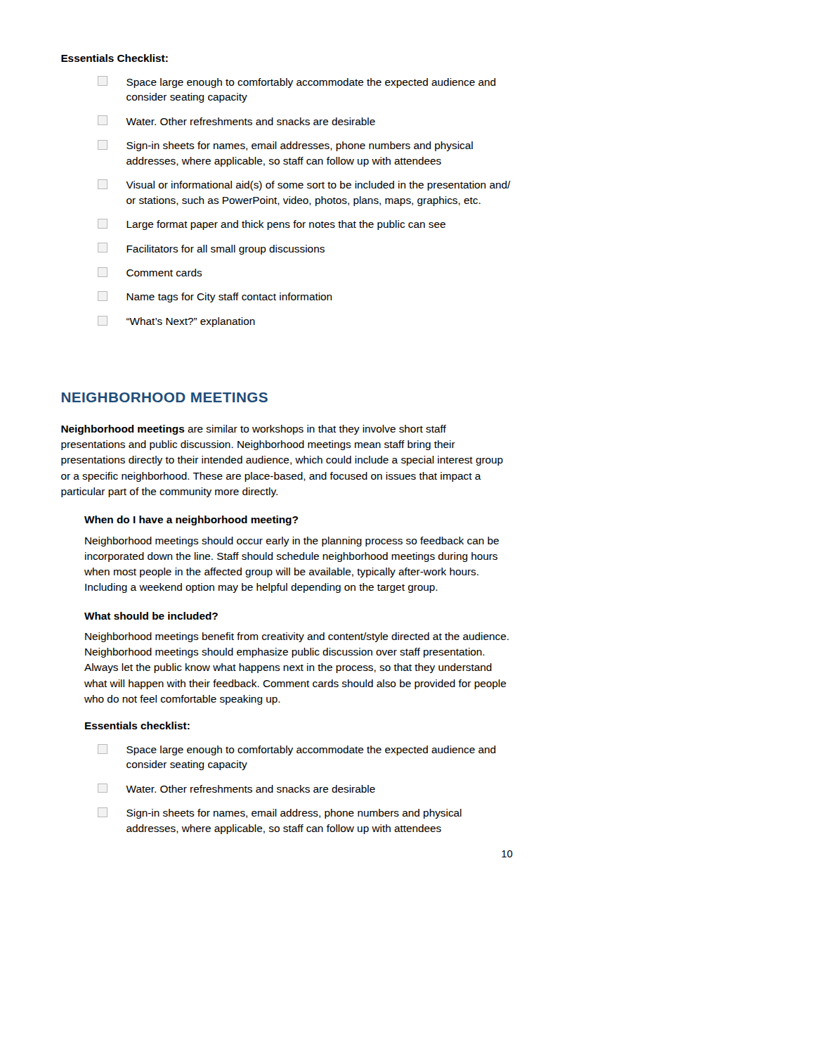Essentials Checklist:
Space large enough to comfortably accommodate the expected audience and consider seating capacity
Water. Other refreshments and snacks are desirable
Sign-in sheets for names, email addresses, phone numbers and physical addresses, where applicable, so staff can follow up with attendees
Visual or informational aid(s) of some sort to be included in the presentation and/ or stations, such as PowerPoint, video, photos, plans, maps, graphics, etc.
Large format paper and thick pens for notes that the public can see
Facilitators for all small group discussions
Comment cards
Name tags for City staff contact information
“What’s Next?” explanation
Neighborhood Meetings
Neighborhood meetings are similar to workshops in that they involve short staff presentations and public discussion. Neighborhood meetings mean staff bring their presentations directly to their intended audience, which could include a special interest group or a specific neighborhood. These are place-based, and focused on issues that impact a particular part of the community more directly.
When do I have a neighborhood meeting?
Neighborhood meetings should occur early in the planning process so feedback can be incorporated down the line. Staff should schedule neighborhood meetings during hours when most people in the affected group will be available, typically after-work hours. Including a weekend option may be helpful depending on the target group.
What should be included?
Neighborhood meetings benefit from creativity and content/style directed at the audience. Neighborhood meetings should emphasize public discussion over staff presentation. Always let the public know what happens next in the process, so that they understand what will happen with their feedback. Comment cards should also be provided for people who do not feel comfortable speaking up.
Essentials checklist:
Space large enough to comfortably accommodate the expected audience and consider seating capacity
Water. Other refreshments and snacks are desirable
Sign-in sheets for names, email address, phone numbers and physical addresses, where applicable, so staff can follow up with attendees
10